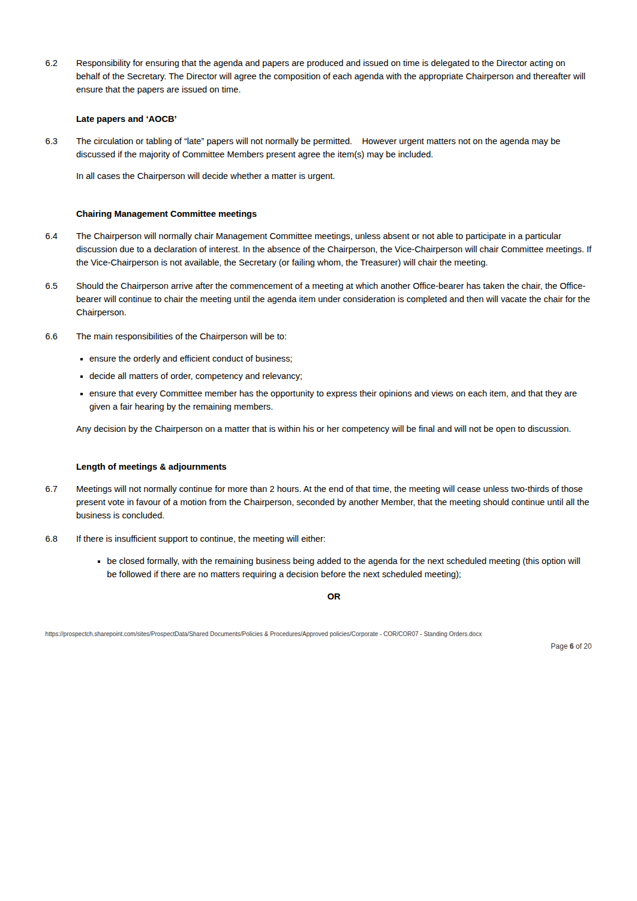6.2
Responsibility for ensuring that the agenda and papers are produced and issued on time is delegated to the Director acting on behalf of the Secretary. The Director will agree the composition of each agenda with the appropriate Chairperson and thereafter will ensure that the papers are issued on time.
Late papers and ‘AOCB’
6.3
The circulation or tabling of “late” papers will not normally be permitted. However urgent matters not on the agenda may be discussed if the majority of Committee Members present agree the item(s) may be included.
In all cases the Chairperson will decide whether a matter is urgent.
Chairing Management Committee meetings
6.4
The Chairperson will normally chair Management Committee meetings, unless absent or not able to participate in a particular discussion due to a declaration of interest. In the absence of the Chairperson, the Vice-Chairperson will chair Committee meetings. If the Vice-Chairperson is not available, the Secretary (or failing whom, the Treasurer) will chair the meeting.
6.5
Should the Chairperson arrive after the commencement of a meeting at which another Office-bearer has taken the chair, the Office-bearer will continue to chair the meeting until the agenda item under consideration is completed and then will vacate the chair for the Chairperson.
6.6
The main responsibilities of the Chairperson will be to:
ensure the orderly and efficient conduct of business;
decide all matters of order, competency and relevancy;
ensure that every Committee member has the opportunity to express their opinions and views on each item, and that they are given a fair hearing by the remaining members.
Any decision by the Chairperson on a matter that is within his or her competency will be final and will not be open to discussion.
Length of meetings & adjournments
6.7
Meetings will not normally continue for more than 2 hours. At the end of that time, the meeting will cease unless two-thirds of those present vote in favour of a motion from the Chairperson, seconded by another Member, that the meeting should continue until all the business is concluded.
6.8
If there is insufficient support to continue, the meeting will either:
be closed formally, with the remaining business being added to the agenda for the next scheduled meeting (this option will be followed if there are no matters requiring a decision before the next scheduled meeting);
OR
https://prospectch.sharepoint.com/sites/ProspectData/Shared Documents/Policies & Procedures/Approved policies/Corporate - COR/COR07 - Standing Orders.docx
Page 6 of 20